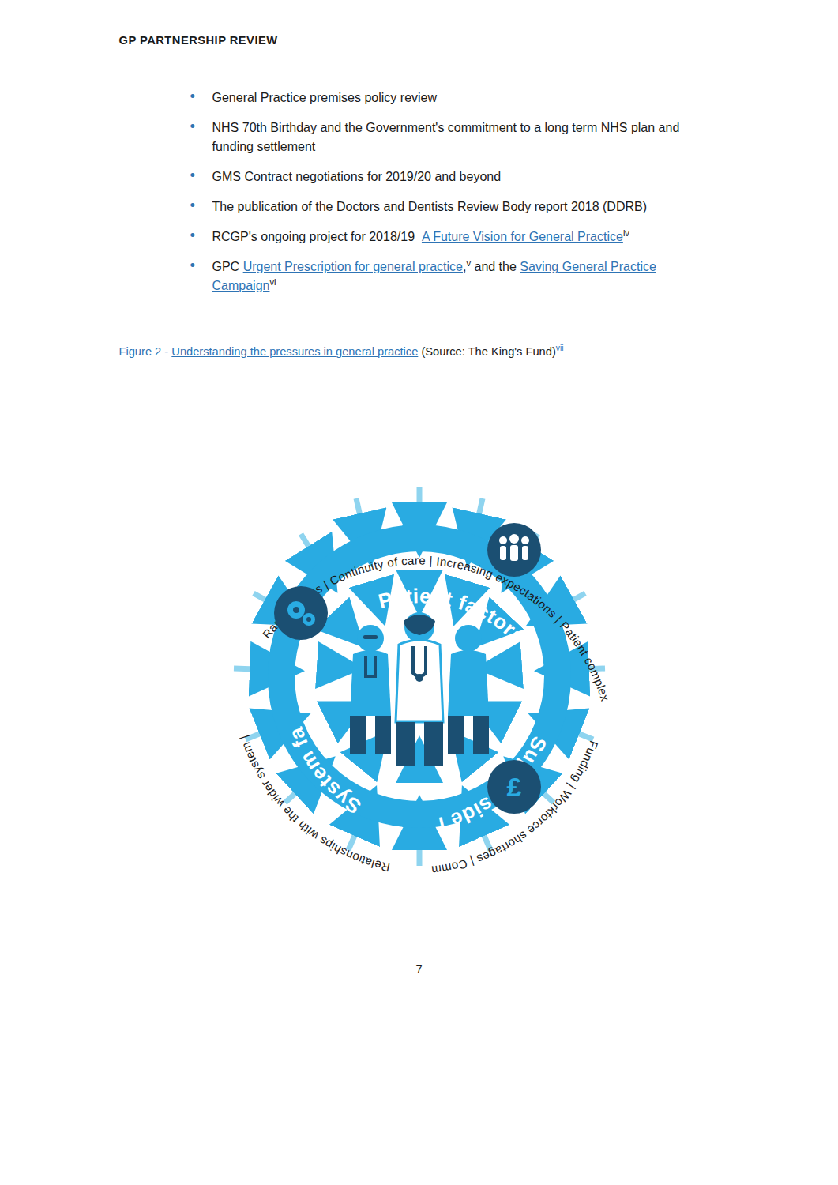GP PARTNERSHIP REVIEW
General Practice premises policy review
NHS 70th Birthday and the Government's commitment to a long term NHS plan and funding settlement
GMS Contract negotiations for 2019/20 and beyond
The publication of the Doctors and Dentists Review Body report 2018 (DDRB)
RCGP's ongoing project for 2018/19 A Future Vision for General Practiceiv
GPC Urgent Prescription for general practice,v and the Saving General Practice Campaignvi
Figure 2 - Understanding the pressures in general practice (Source: The King's Fund)vii
Patient factors Supply-side issues System factors Rapid access | Continuity of care | Increasing expectations | Patient complexity Funding | Workforce shortages | Commissioning complexity Relationships with the wider system | New services £
7